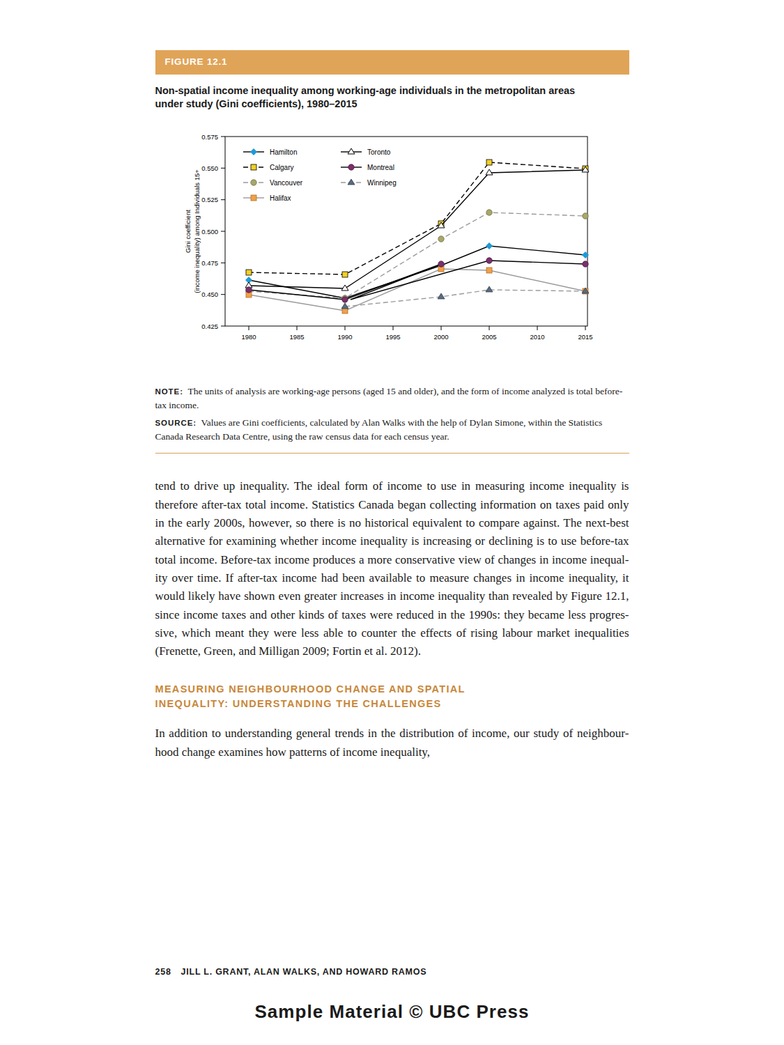Figure 12.1
Non-spatial income inequality among working-age individuals in the metropolitan areas under study (Gini coefficients), 1980–2015
0.575 0.550 0.525 0.500 0.475 0.450 0.425 Gini coefficient (income inequality) among Individuals 15+ 1980 1985 1990 1995 2000 2005 2010 2015 Hamilton Calgary Vancouver Halifax Toronto Montreal Winnipeg
Note: The units of analysis are working-age persons (aged 15 and older), and the form of income analyzed is total before-tax income.
Source: Values are Gini coefficients, calculated by Alan Walks with the help of Dylan Simone, within the Statistics Canada Research Data Centre, using the raw census data for each census year.
tend to drive up inequality. The ideal form of income to use in measuring income inequality is therefore after-tax total income. Statistics Canada began collecting information on taxes paid only in the early 2000s, however, so there is no historical equivalent to compare against. The next-best alternative for examining whether income inequality is increasing or declining is to use before-tax total income. Before-tax income produces a more conservative view of changes in income inequality over time. If after-tax income had been available to measure changes in income inequality, it would likely have shown even greater increases in income inequality than revealed by Figure 12.1, since income taxes and other kinds of taxes were reduced in the 1990s: they became less progressive, which meant they were less able to counter the effects of rising labour market inequalities (Frenette, Green, and Milligan 2009; Fortin et al. 2012).
Measuring Neighbourhood Change and Spatial
Inequality: Understanding the Challenges
In addition to understanding general trends in the distribution of income, our study of neighbourhood change examines how patterns of income inequality,
258 Jill L. Grant, Alan Walks, and Howard Ramos
Sample Material © UBC Press